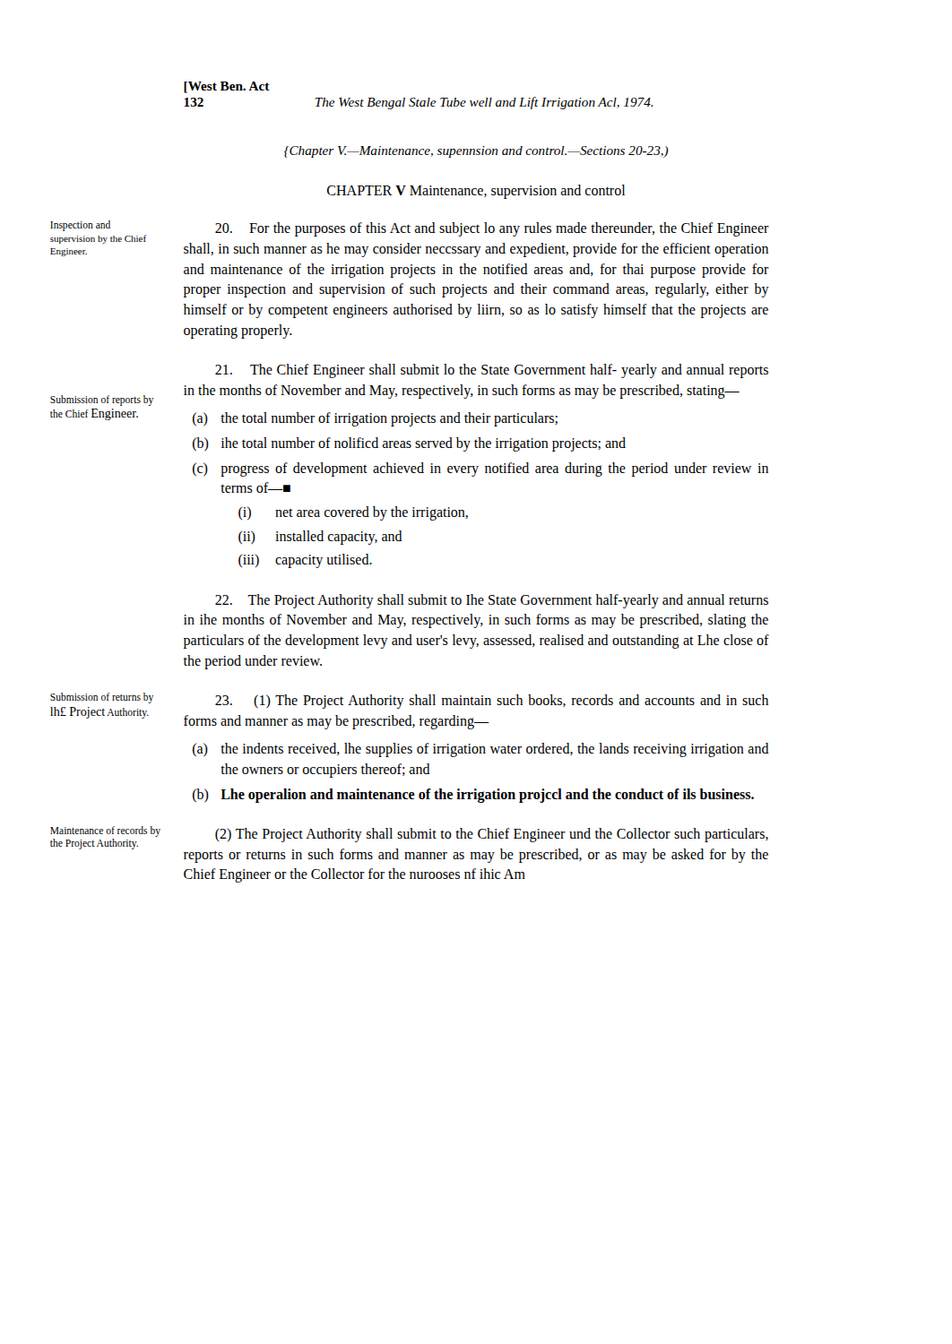[West Ben. Act
132
The West Bengal Stale Tube well and Lift Irrigation Acl, 1974.
{Chapter V.—Maintenance, supennsion and control.—Sections 20-23,)
CHAPTER V Maintenance, supervision and control
Inspection and
supervision by the Chief Engineer.
20. For the purposes of this Act and subject lo any rules made thereunder, the Chief Engineer shall, in such manner as he may consider neccssary and expedient, provide for the efficient operation and maintenance of the irrigation projects in the notified areas and, for thai purpose provide for proper inspection and supervision of such projects and their command areas, regularly, either by himself or by competent engineers authorised by liirn, so as lo satisfy himself that the projects are operating properly.
Submission of reports by the Chief Engineer.
21. The Chief Engineer shall submit lo the State Government half- yearly and annual reports in the months of November and May, respectively, in such forms as may be prescribed, stating—
(a) the total number of irrigation projects and their particulars;
(b) ihe total number of nolificd areas served by the irrigation projects; and
(c) progress of development achieved in every notified area during the period under review in terms of—■
(i) net area covered by the irrigation,
(ii) installed capacity, and
(iii) capacity utilised.
22. The Project Authority shall submit to Ihe State Government half-yearly and annual returns in ihe months of November and May, respectively, in such forms as may be prescribed, slating the particulars of the development levy and user's levy, assessed, realised and outstanding at Lhe close of the period under review.
Submission of returns by lh£ Project Authority.
23. (1) The Project Authority shall maintain such books, records and accounts and in such forms and manner as may be prescribed, regarding—
(a) the indents received, lhe supplies of irrigation water ordered, the lands receiving irrigation and the owners or occupiers thereof; and
(b) Lhe operalion and maintenance of the irrigation projccl and the conduct of ils business.
Maintenance of records by the Project Authority.
(2) The Project Authority shall submit to the Chief Engineer und the Collector such particulars, reports or returns in such forms and manner as may be prescribed, or as may be asked for by the Chief Engineer or the Collector for the nurooses nf ihic Am